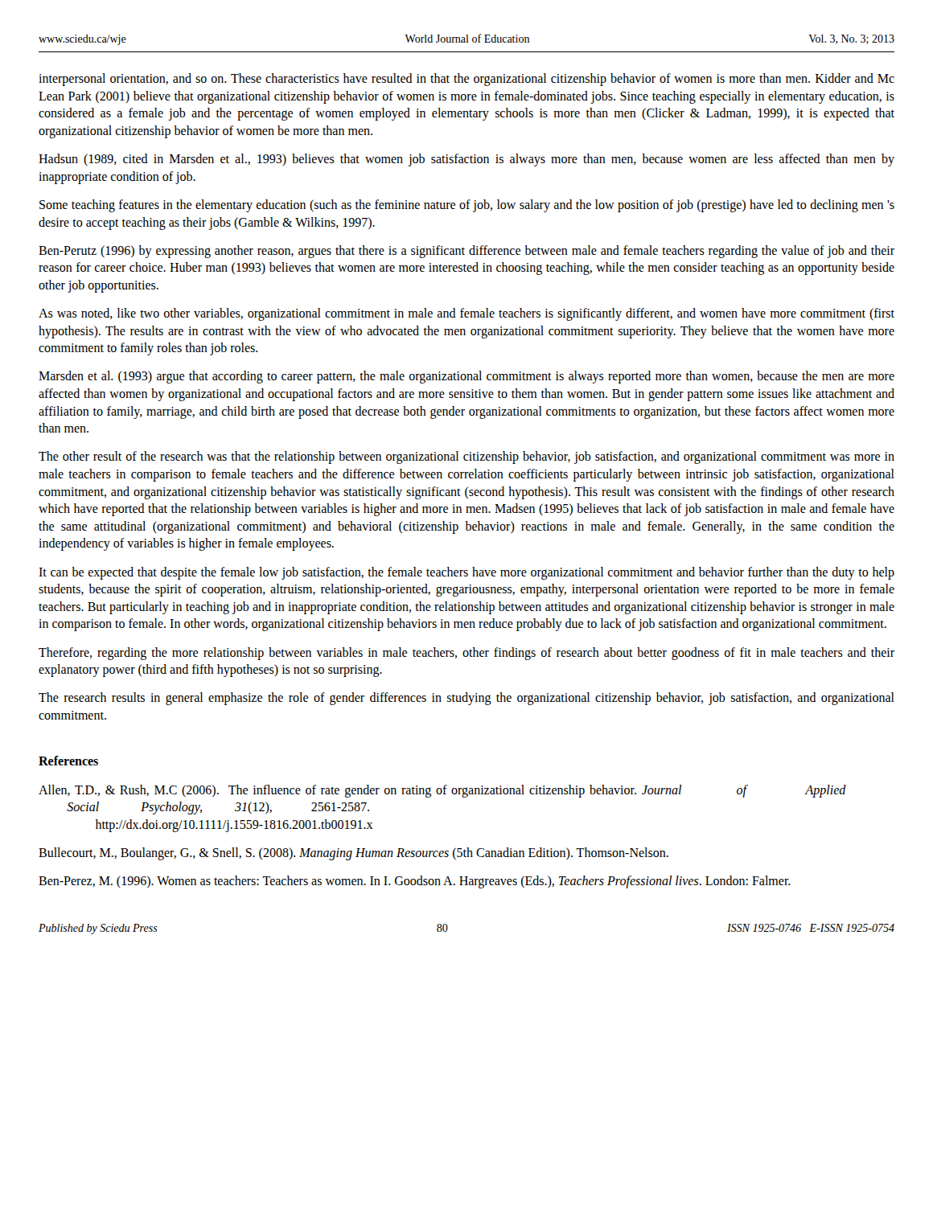www.sciedu.ca/wje
World Journal of Education
Vol. 3, No. 3; 2013
interpersonal orientation, and so on. These characteristics have resulted in that the organizational citizenship behavior of women is more than men. Kidder and Mc Lean Park (2001) believe that organizational citizenship behavior of women is more in female-dominated jobs. Since teaching especially in elementary education, is considered as a female job and the percentage of women employed in elementary schools is more than men (Clicker & Ladman, 1999), it is expected that organizational citizenship behavior of women be more than men.
Hadsun (1989, cited in Marsden et al., 1993) believes that women job satisfaction is always more than men, because women are less affected than men by inappropriate condition of job.
Some teaching features in the elementary education (such as the feminine nature of job, low salary and the low position of job (prestige) have led to declining men 's desire to accept teaching as their jobs (Gamble & Wilkins, 1997).
Ben-Perutz (1996) by expressing another reason, argues that there is a significant difference between male and female teachers regarding the value of job and their reason for career choice. Huber man (1993) believes that women are more interested in choosing teaching, while the men consider teaching as an opportunity beside other job opportunities.
As was noted, like two other variables, organizational commitment in male and female teachers is significantly different, and women have more commitment (first hypothesis). The results are in contrast with the view of who advocated the men organizational commitment superiority. They believe that the women have more commitment to family roles than job roles.
Marsden et al. (1993) argue that according to career pattern, the male organizational commitment is always reported more than women, because the men are more affected than women by organizational and occupational factors and are more sensitive to them than women. But in gender pattern some issues like attachment and affiliation to family, marriage, and child birth are posed that decrease both gender organizational commitments to organization, but these factors affect women more than men.
The other result of the research was that the relationship between organizational citizenship behavior, job satisfaction, and organizational commitment was more in male teachers in comparison to female teachers and the difference between correlation coefficients particularly between intrinsic job satisfaction, organizational commitment, and organizational citizenship behavior was statistically significant (second hypothesis). This result was consistent with the findings of other research which have reported that the relationship between variables is higher and more in men. Madsen (1995) believes that lack of job satisfaction in male and female have the same attitudinal (organizational commitment) and behavioral (citizenship behavior) reactions in male and female. Generally, in the same condition the independency of variables is higher in female employees.
It can be expected that despite the female low job satisfaction, the female teachers have more organizational commitment and behavior further than the duty to help students, because the spirit of cooperation, altruism, relationship-oriented, gregariousness, empathy, interpersonal orientation were reported to be more in female teachers. But particularly in teaching job and in inappropriate condition, the relationship between attitudes and organizational citizenship behavior is stronger in male in comparison to female. In other words, organizational citizenship behaviors in men reduce probably due to lack of job satisfaction and organizational commitment.
Therefore, regarding the more relationship between variables in male teachers, other findings of research about better goodness of fit in male teachers and their explanatory power (third and fifth hypotheses) is not so surprising.
The research results in general emphasize the role of gender differences in studying the organizational citizenship behavior, job satisfaction, and organizational commitment.
References
Allen, T.D., & Rush, M.C (2006). The influence of rate gender on rating of organizational citizenship behavior. Journal of Applied Social Psychology, 31(12), 2561-2587. http://dx.doi.org/10.1111/j.1559-1816.2001.tb00191.x
Bullecourt, M., Boulanger, G., & Snell, S. (2008). Managing Human Resources (5th Canadian Edition). Thomson-Nelson.
Ben-Perez, M. (1996). Women as teachers: Teachers as women. In I. Goodson A. Hargreaves (Eds.), Teachers Professional lives. London: Falmer.
Published by Sciedu Press
80
ISSN 1925-0746 E-ISSN 1925-0754